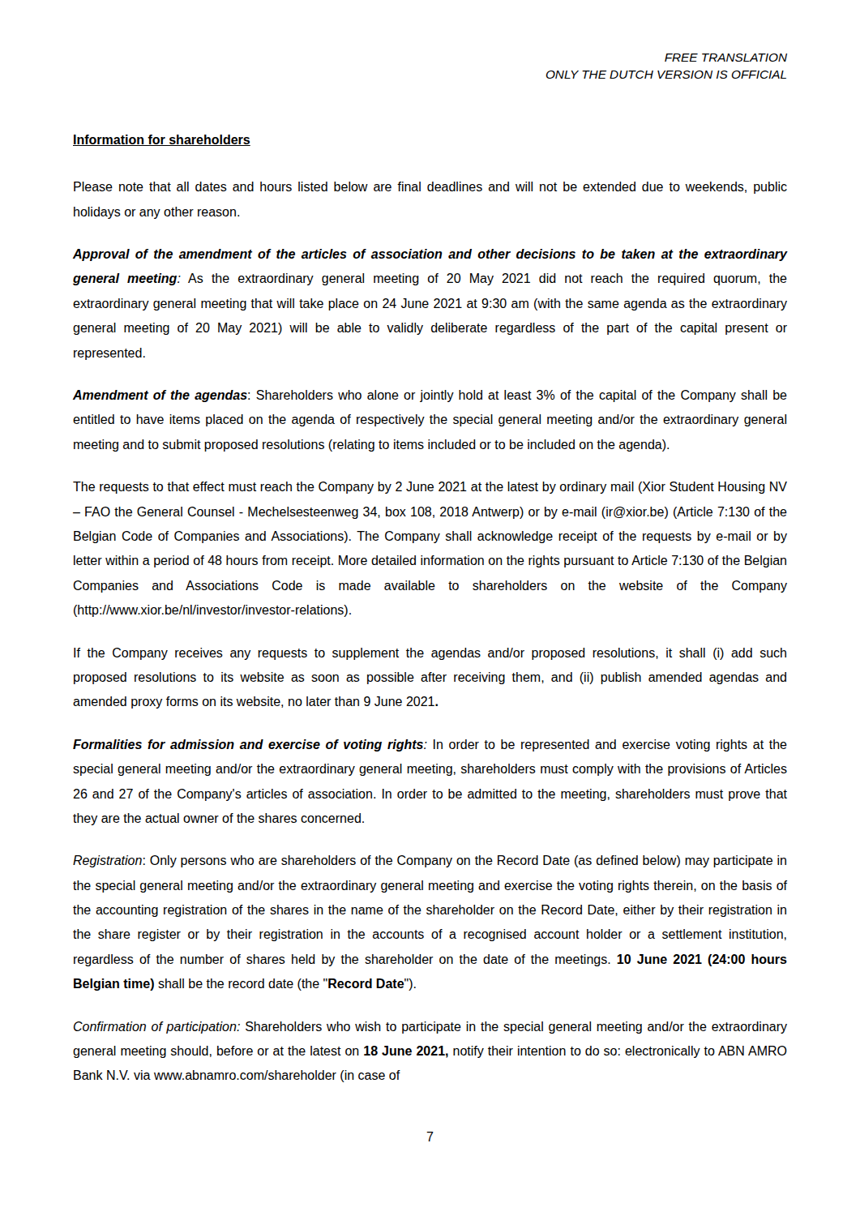FREE TRANSLATION
ONLY THE DUTCH VERSION IS OFFICIAL
Information for shareholders
Please note that all dates and hours listed below are final deadlines and will not be extended due to weekends, public holidays or any other reason.
Approval of the amendment of the articles of association and other decisions to be taken at the extraordinary general meeting: As the extraordinary general meeting of 20 May 2021 did not reach the required quorum, the extraordinary general meeting that will take place on 24 June 2021 at 9:30 am (with the same agenda as the extraordinary general meeting of 20 May 2021) will be able to validly deliberate regardless of the part of the capital present or represented.
Amendment of the agendas: Shareholders who alone or jointly hold at least 3% of the capital of the Company shall be entitled to have items placed on the agenda of respectively the special general meeting and/or the extraordinary general meeting and to submit proposed resolutions (relating to items included or to be included on the agenda).
The requests to that effect must reach the Company by 2 June 2021 at the latest by ordinary mail (Xior Student Housing NV – FAO the General Counsel - Mechelsesteenweg 34, box 108, 2018 Antwerp) or by e-mail (ir@xior.be) (Article 7:130 of the Belgian Code of Companies and Associations). The Company shall acknowledge receipt of the requests by e-mail or by letter within a period of 48 hours from receipt. More detailed information on the rights pursuant to Article 7:130 of the Belgian Companies and Associations Code is made available to shareholders on the website of the Company (http://www.xior.be/nl/investor/investor-relations).
If the Company receives any requests to supplement the agendas and/or proposed resolutions, it shall (i) add such proposed resolutions to its website as soon as possible after receiving them, and (ii) publish amended agendas and amended proxy forms on its website, no later than 9 June 2021.
Formalities for admission and exercise of voting rights: In order to be represented and exercise voting rights at the special general meeting and/or the extraordinary general meeting, shareholders must comply with the provisions of Articles 26 and 27 of the Company's articles of association. In order to be admitted to the meeting, shareholders must prove that they are the actual owner of the shares concerned.
Registration: Only persons who are shareholders of the Company on the Record Date (as defined below) may participate in the special general meeting and/or the extraordinary general meeting and exercise the voting rights therein, on the basis of the accounting registration of the shares in the name of the shareholder on the Record Date, either by their registration in the share register or by their registration in the accounts of a recognised account holder or a settlement institution, regardless of the number of shares held by the shareholder on the date of the meetings. 10 June 2021 (24:00 hours Belgian time) shall be the record date (the "Record Date").
Confirmation of participation: Shareholders who wish to participate in the special general meeting and/or the extraordinary general meeting should, before or at the latest on 18 June 2021, notify their intention to do so: electronically to ABN AMRO Bank N.V. via www.abnamro.com/shareholder (in case of
7